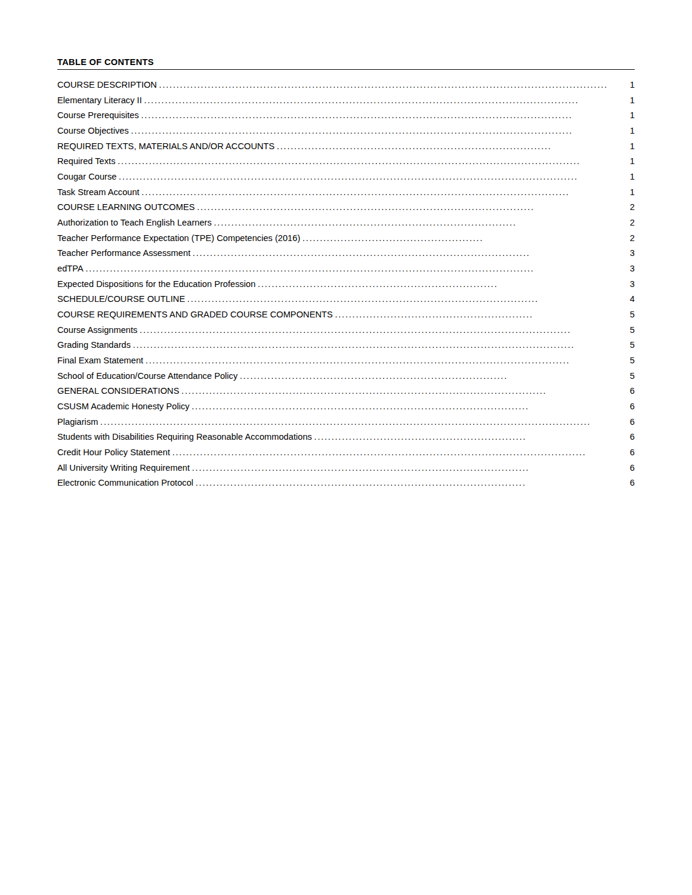TABLE OF CONTENTS
COURSE DESCRIPTION ................................................................................................................................. 1
Elementary Literacy II ............................................................................................................................. 1
Course Prerequisites ............................................................................................................................ 1
Course Objectives ............................................................................................................................... 1
REQUIRED TEXTS, MATERIALS AND/OR ACCOUNTS ............................................................................... 1
Required Texts ..................................................................................................................................... 1
Cougar Course .................................................................................................................................... 1
Task Stream Account ........................................................................................................................... 1
COURSE LEARNING OUTCOMES ................................................................................................. 2
Authorization to Teach English Learners ....................................................................................... 2
Teacher Performance Expectation (TPE) Competencies (2016) .................................................... 2
Teacher Performance Assessment ................................................................................................. 3
edTPA ................................................................................................................................. 3
Expected Dispositions for the Education Profession ..................................................................... 3
SCHEDULE/COURSE OUTLINE ..................................................................................................... 4
COURSE REQUIREMENTS AND GRADED COURSE COMPONENTS ......................................................... 5
Course Assignments ............................................................................................................................ 5
Grading Standards ............................................................................................................................... 5
Final Exam Statement .......................................................................................................................... 5
School of Education/Course Attendance Policy ............................................................................. 5
GENERAL CONSIDERATIONS ......................................................................................................... 6
CSUSM Academic Honesty Policy ................................................................................................. 6
Plagiarism ............................................................................................................................................. 6
Students with Disabilities Requiring Reasonable Accommodations ............................................................. 6
Credit Hour Policy Statement ....................................................................................................................... 6
All University Writing Requirement ................................................................................................. 6
Electronic Communication Protocol ............................................................................................... 6